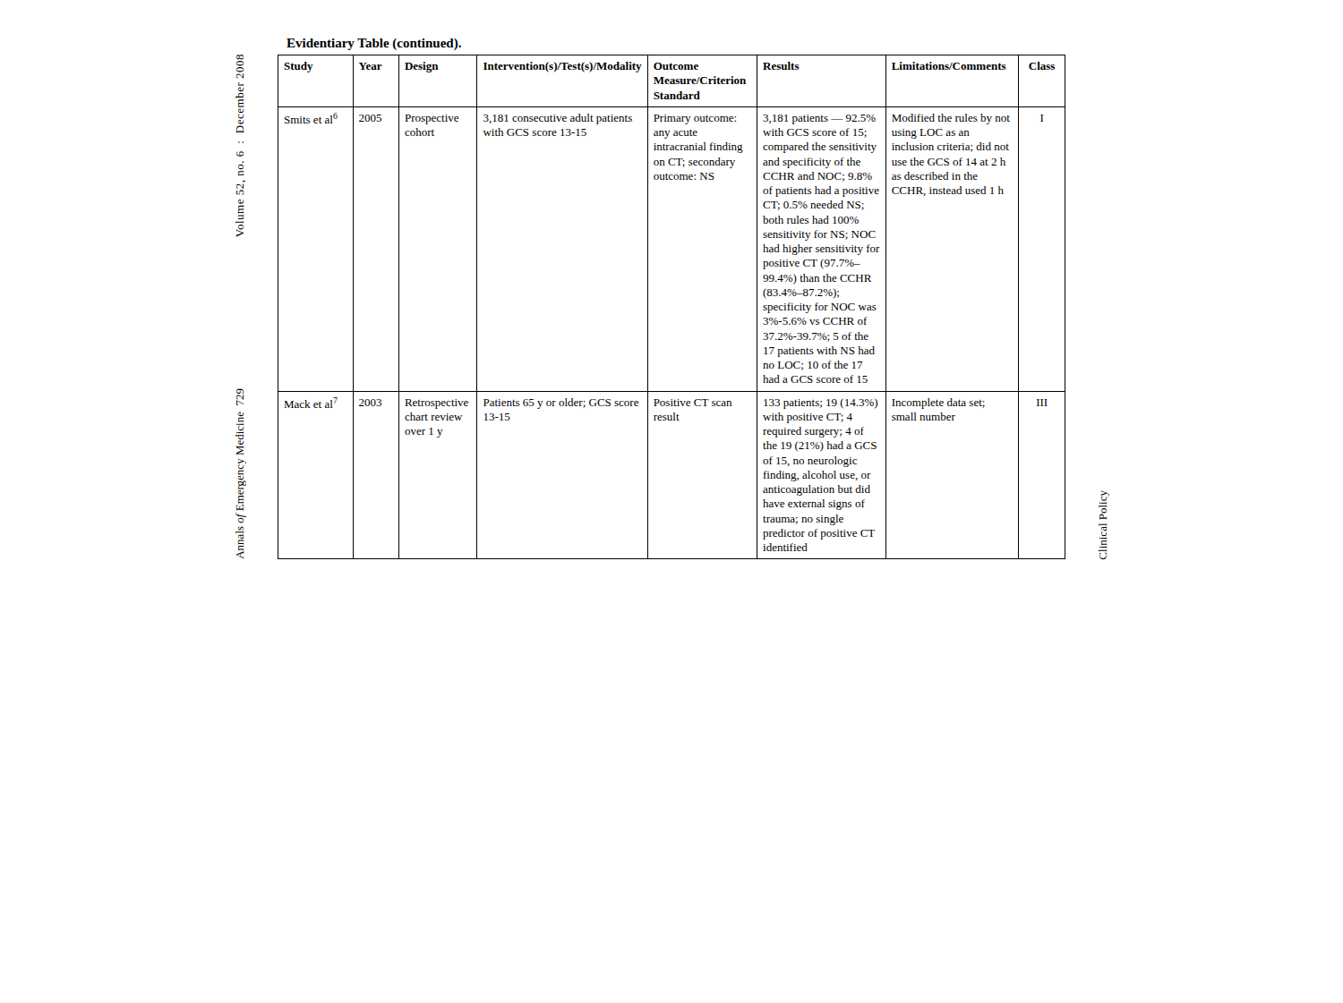Volume 52, no. 6 : December 2008
Annals of Emergency Medicine 729
Clinical Policy
Evidentiary Table (continued).
| Study | Year | Design | Intervention(s)/Test(s)/Modality | Outcome Measure/Criterion Standard | Results | Limitations/Comments | Class |
| --- | --- | --- | --- | --- | --- | --- | --- |
| Smits et al 6 | 2005 | Prospective cohort | 3,181 consecutive adult patients with GCS score 13-15 | Primary outcome: any acute intracranial finding on CT; secondary outcome: NS | 3,181 patients — 92.5% with GCS score of 15; compared the sensitivity and specificity of the CCHR and NOC; 9.8% of patients had a positive CT; 0.5% needed NS; both rules had 100% sensitivity for NS; NOC had higher sensitivity for positive CT (97.7%–99.4%) than the CCHR (83.4%–87.2%); specificity for NOC was 3%-5.6% vs CCHR of 37.2%-39.7%; 5 of the 17 patients with NS had no LOC; 10 of the 17 had a GCS score of 15 | Modified the rules by not using LOC as an inclusion criteria; did not use the GCS of 14 at 2 h as described in the CCHR, instead used 1 h | I |
| Mack et al 7 | 2003 | Retrospective chart review over 1 y | Patients 65 y or older; GCS score 13-15 | Positive CT scan result | 133 patients; 19 (14.3%) with positive CT; 4 required surgery; 4 of the 19 (21%) had a GCS of 15, no neurologic finding, alcohol use, or anticoagulation but did have external signs of trauma; no single predictor of positive CT identified | Incomplete data set; small number | III |